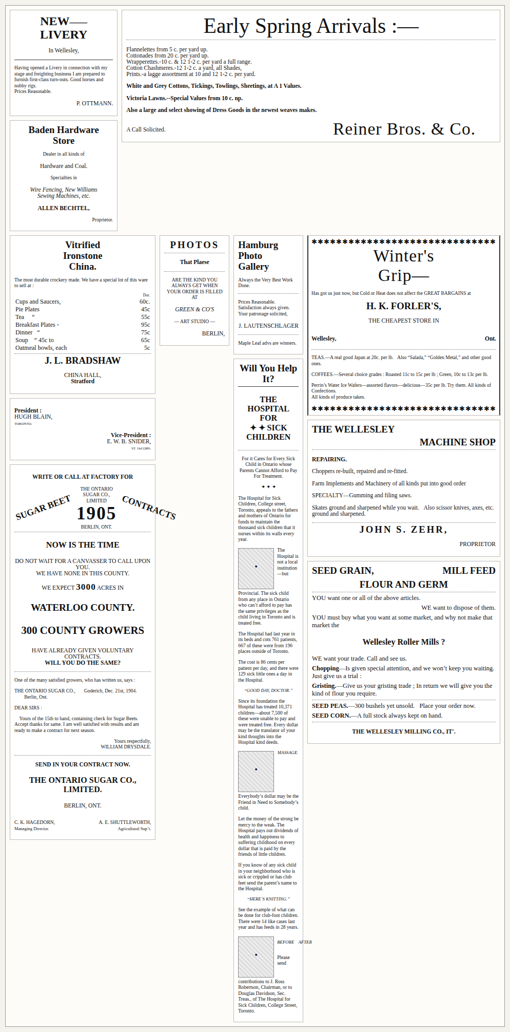NEW——
LIVERY
In Wellesley,
Having opened a Livery in connection with my stage and freighting business I am prepared to furnish first-class turn-outs. Good horses and nobby rigs.
Prices Reasonable.
P. OTTMANN.
Baden Hardware
Store
Dealer in all kinds of
Hardware and Coal.
Specialties in
Wire Fencing, New Williams
Sewing Machines, etc.
ALLEN BECHTEL,
Proprietor.
Early Spring Arrivals :—
Flannelettes from 5 c. per yard up.
Cottonades from 20 c. per yard up.
Wrapperettes.-10 c. & 12 1-2 c. per yard a full range.
Cotton Chashmeres.-12 1-2 c. a yard, all Shades,
Prints.-a lagge assortment at 10 and 12 1-2 c. per yard.
White and Grey Cottons, Tickings, Towlings, Sheetings, at A 1 Values.
Victoria Lawns.--Special Values from 10 c. np.
Also a large and select showing of Dress Goods in the newest weaves makes.
A Call Solicited.
Reiner Bros. & Co.
Vitrified
Ironstone
China.
The most durable crockery made. We have a special lot of this ware to sell at :
| Doz. |
| Cups and Saucers, | 60c. |
| Pie Plates | 45c |
| Tea “ | 55c |
| Breakfast Plates - | 95c |
| Dinner “ | 75c |
| Soup “ 45c to | 65c |
| Oatmeal bowls, each | 5c |
J. L. BRADSHAW
CHINA HALL,
Stratford
President :
HUGH BLAIN,
TORONTO.
Vice-President :
E. W. B. SNIDER,
ST. JACOBS.
WRITE OR CALL AT FACTORY FOR
SUGAR BEET
THE ONTARIO SUGAR CO., LIMITED
1905
BERLIN, ONT.
CONTRACTS
NOW IS THE TIME
DO NOT WAIT FOR A CANVASSER TO CALL UPON YOU.
WE HAVE NONE IN THIS COUNTY.
WE EXPECT 3000 ACRES IN
WATERLOO COUNTY.
300 COUNTY GROWERS
HAVE ALREADY GIVEN VOLUNTARY CONTRACTS.
WILL YOU DO THE SAME?
One of the many satisfied growers, who has written us, says :
THE ONTARIO SUGAR CO., Goderich, Dec. 21st, 1904.
Berlin, Ont.
DEAR SIRS :
Yours of the 15th to hand, containing check for Sugar Beets. Accept thanks for same. I am well satisfied with results and am ready to make a contract for next season.
Yours respectfully,
WILLIAM DRYSDALE.
SEND IN YOUR CONTRACT NOW.
THE ONTARIO SUGAR CO., LIMITED.
BERLIN, ONT.
C. K. HAGEDORN,
Managing Director.
A. E. SHUTTLEWORTH,
Agricultural Sup’t.
PHOTOS
That Plaese
ARE THE KIND YOU ALWAYS GET WHEN YOUR ORDER IS FILLED AT
GREEN & CO'S
— ART STUDIO —
BERLIN,
Hamburg
Photo
Gallery
Always the Very Best Work Done.
Prices Reasonable.
Satisfaction always given.
Your patronage solicited,
J. LAUTENSCHLAGER
Maple Leaf advs are winners.
Will You Help It?
THE HOSPITAL FOR
✦ ✦ SICK CHILDREN
For it Cares for Every Sick Child in Ontario whose Parents Cannot Afford to Pay For Treatment.
✦ ✦ ✦
The Hospital for Sick Children, College street, Toronto, appeals to the fathers and mothers of Ontario for funds to maintain the thousand sick children that it nurses within its walls every year.
●
The Hospital is not a local institution—but Provincial. The sick child from any place in Ontario who can’t afford to pay has the same privileges as the child living in Toronto and is treated free.
The Hospital had last year in its beds and cots 761 patients, 667 of these were from 196 places outside of Toronto.
The cost is 86 cents per patient per day, and there were 129 sick little ones a day in the Hospital.
“GOOD DAY, DOCTOR.”
Since its foundation the Hospital has treated 10,371 children—about 7,500 of these were unable to pay and were treated free. Every dollar may be the translator of your kind thoughts into the Hospital kind deeds.
●
MASSAGE.
Everybody’s dollar may be the Friend in Need to Somebody’s child.
Let the money of the strong be mercy to the weak. The Hospital pays out dividends of health and happiness to suffering childhood on every dollar that is paid by the friends of little children.
If you know of any sick child in your neighborhood who is sick or crippled or has club feet send the parent’s name to the Hospital.
“HERE’S KNITTING.”
See the example of what can be done for club-foot children. There were 14 like cases last year and has feeds in 28 years.
●
BEFORE
AFTER
Please send contributions to J. Ross Robertson, Chairman, or to Douglas Davidson, Sec. Treas., of The Hospital for Sick Children, College Street, Toronto.
✱✱✱✱✱✱✱✱✱✱✱✱✱✱✱✱✱✱✱✱✱✱✱✱✱✱✱✱✱✱
Winter's
Grip—
Has got us just now, but Cold or Heat does not affect the GREAT BARGAINS at
H. K. FORLER'S,
THE CHEAPEST STORE IN
Wellesley,
Ont.
TEAS.—A real good Japan at 20c. per lb. Also “Salada,” “Golden Metal,” and other good ones.
COFFEES.—Several choice grades : Roasted 11c to 15c per lb ; Green, 10c to 13c per lb.
Perrin’s Water Ice Wafers—assorted flavors—delicious—35c per lb. Try them. All kinds of Confections.
All kinds of produce taken.
✱✱✱✱✱✱✱✱✱✱✱✱✱✱✱✱✱✱✱✱✱✱✱✱✱✱✱✱✱✱
THE WELLESLEY
MACHINE SHOP
REPAIRING.
Choppers re-built, repaired and re-fitted.
Farm Implements and Machinery of all kinds put into good order
SPECIALTY—Gumming and filing saws.
Skates ground and sharpened while you wait. Also scissor knives, axes, etc. ground and sharpened.
JOHN S. ZEHR,
PROPRIETOR
SEED GRAIN,
MILL FEED
FLOUR AND GERM
YOU want one or all of the above articles.
WE want to dispose of them.
YOU must buy what you want at some market, and why not make that market the
Wellesley Roller Mills ?
WE want your trade. Call and see us.
Chopping—Is given special attention, and we won’t keep you waiting. Just give us a trial :
Gristing.—Give us your gristing trade ; In return we will give you the kind of flour you require.
SEED PEAS.—300 bushels yet unsold. Place your order now.
SEED CORN.—A full stock always kept on hand.
THE WELLESLEY MILLING CO., IT'.